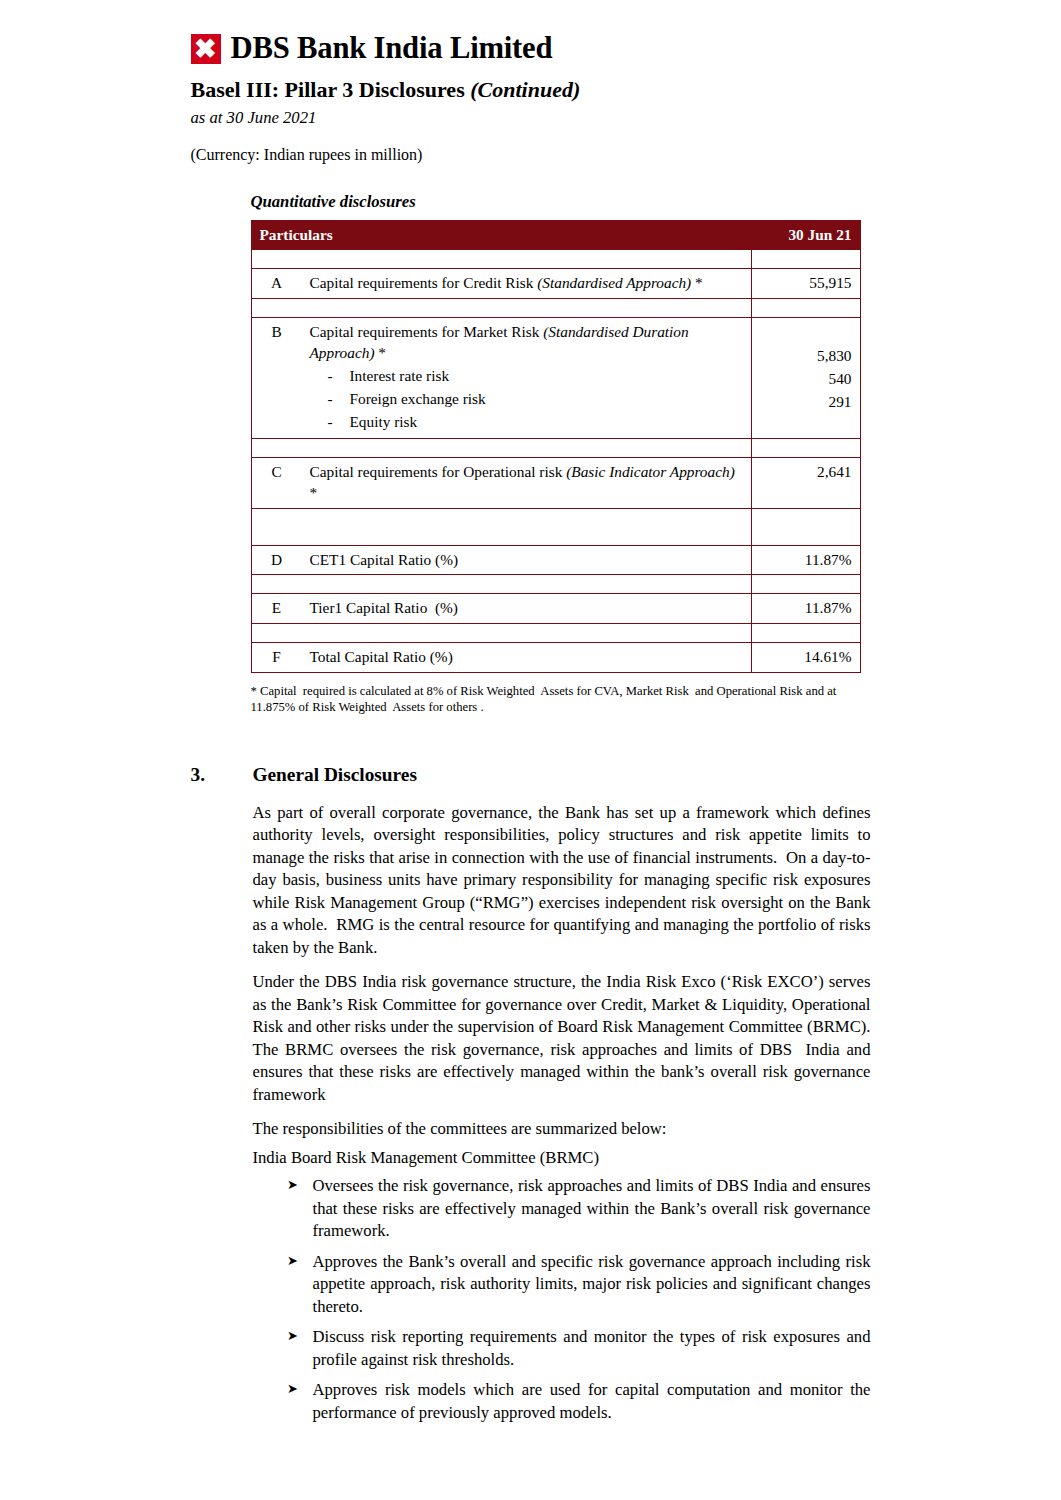✖
DBS Bank India Limited
Basel III: Pillar 3 Disclosures (Continued)
as at 30 June 2021
(Currency: Indian rupees in million)
Quantitative disclosures
| Particulars | 30 Jun 21 |
| --- | --- |
| A | Capital requirements for Credit Risk (Standardised Approach) * | 55,915 |
| B | Capital requirements for Market Risk (Standardised Duration Approach) * Interest rate risk Foreign exchange risk Equity risk | 5,830 540 291 |
| C | Capital requirements for Operational risk (Basic Indicator Approach) * | 2,641 |
| D | CET1 Capital Ratio (%) | 11.87% |
| E | Tier1 Capital Ratio (%) | 11.87% |
| F | Total Capital Ratio (%) | 14.61% |
* Capital required is calculated at 8% of Risk Weighted Assets for CVA, Market Risk and Operational Risk and at 11.875% of Risk Weighted Assets for others .
3.
General Disclosures
As part of overall corporate governance, the Bank has set up a framework which defines authority levels, oversight responsibilities, policy structures and risk appetite limits to manage the risks that arise in connection with the use of financial instruments. On a day-to-day basis, business units have primary responsibility for managing specific risk exposures while Risk Management Group (“RMG”) exercises independent risk oversight on the Bank as a whole. RMG is the central resource for quantifying and managing the portfolio of risks taken by the Bank.
Under the DBS India risk governance structure, the India Risk Exco (‘Risk EXCO’) serves as the Bank’s Risk Committee for governance over Credit, Market & Liquidity, Operational Risk and other risks under the supervision of Board Risk Management Committee (BRMC). The BRMC oversees the risk governance, risk approaches and limits of DBS India and ensures that these risks are effectively managed within the bank’s overall risk governance framework
The responsibilities of the committees are summarized below:
India Board Risk Management Committee (BRMC)
Oversees the risk governance, risk approaches and limits of DBS India and ensures that these risks are effectively managed within the Bank’s overall risk governance framework.
Approves the Bank’s overall and specific risk governance approach including risk appetite approach, risk authority limits, major risk policies and significant changes thereto.
Discuss risk reporting requirements and monitor the types of risk exposures and profile against risk thresholds.
Approves risk models which are used for capital computation and monitor the performance of previously approved models.